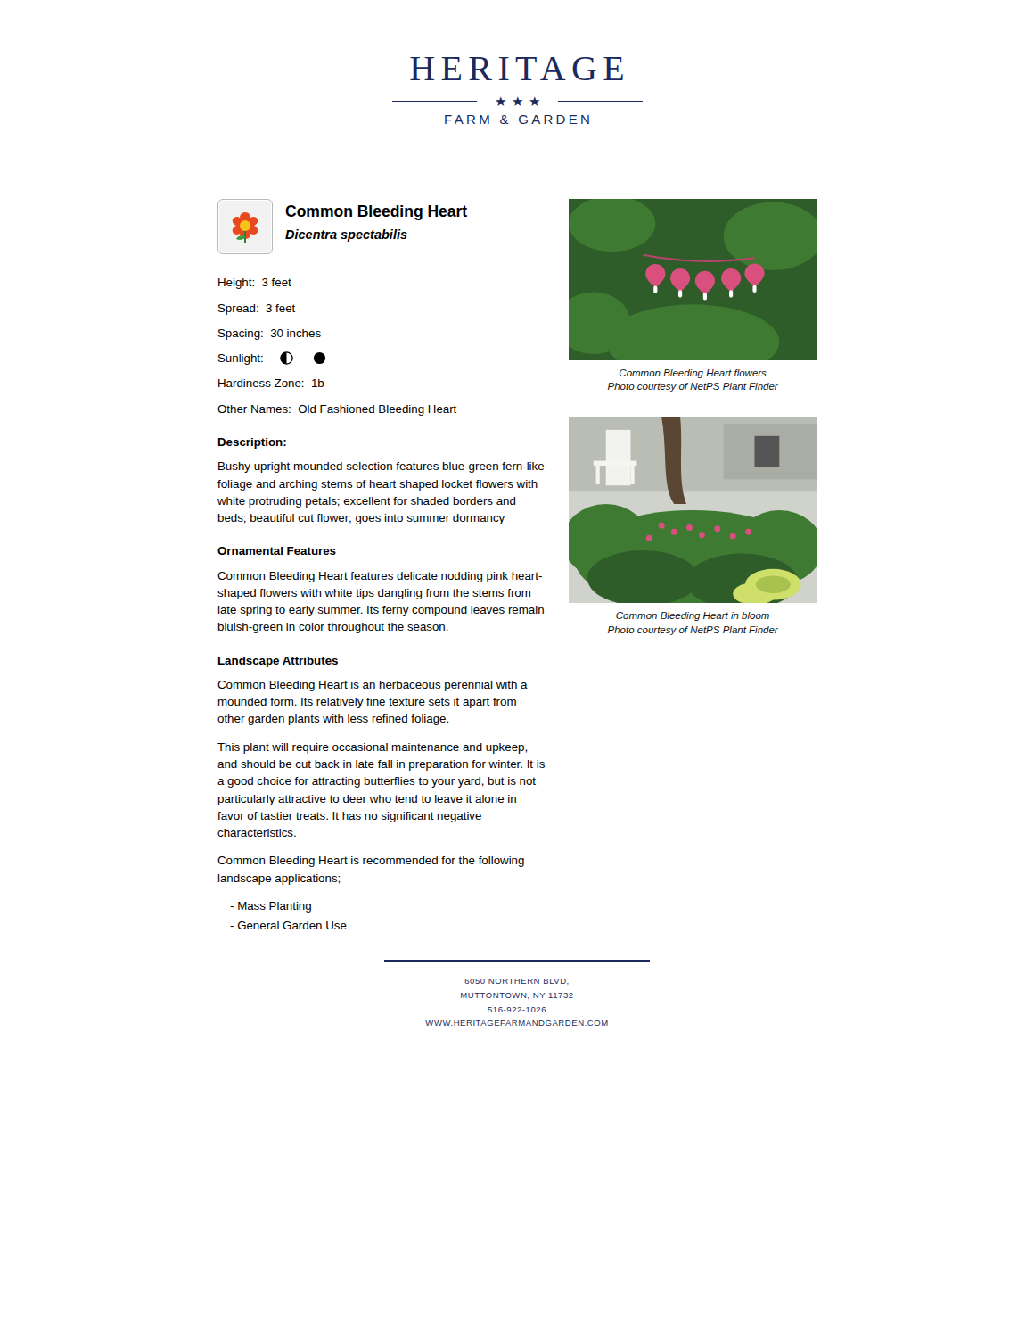HERITAGE
★★★
FARM & GARDEN
Common Bleeding Heart
Dicentra spectabilis
Height: 3 feet
Spread: 3 feet
Spacing: 30 inches
Sunlight:
Hardiness Zone: 1b
Other Names: Old Fashioned Bleeding Heart
Description:
Bushy upright mounded selection features blue-green fern-like foliage and arching stems of heart shaped locket flowers with white protruding petals; excellent for shaded borders and beds; beautiful cut flower; goes into summer dormancy
Ornamental Features
Common Bleeding Heart features delicate nodding pink heart-shaped flowers with white tips dangling from the stems from late spring to early summer. Its ferny compound leaves remain bluish-green in color throughout the season.
Landscape Attributes
Common Bleeding Heart is an herbaceous perennial with a mounded form. Its relatively fine texture sets it apart from other garden plants with less refined foliage.
This plant will require occasional maintenance and upkeep, and should be cut back in late fall in preparation for winter. It is a good choice for attracting butterflies to your yard, but is not particularly attractive to deer who tend to leave it alone in favor of tastier treats. It has no significant negative characteristics.
Common Bleeding Heart is recommended for the following landscape applications;
Mass Planting
General Garden Use
Common Bleeding Heart flowers
Photo courtesy of NetPS Plant Finder
Common Bleeding Heart in bloom
Photo courtesy of NetPS Plant Finder
6050 Northern Blvd,
Muttontown, NY 11732
516-922-1026
www.heritagefarmandgarden.com